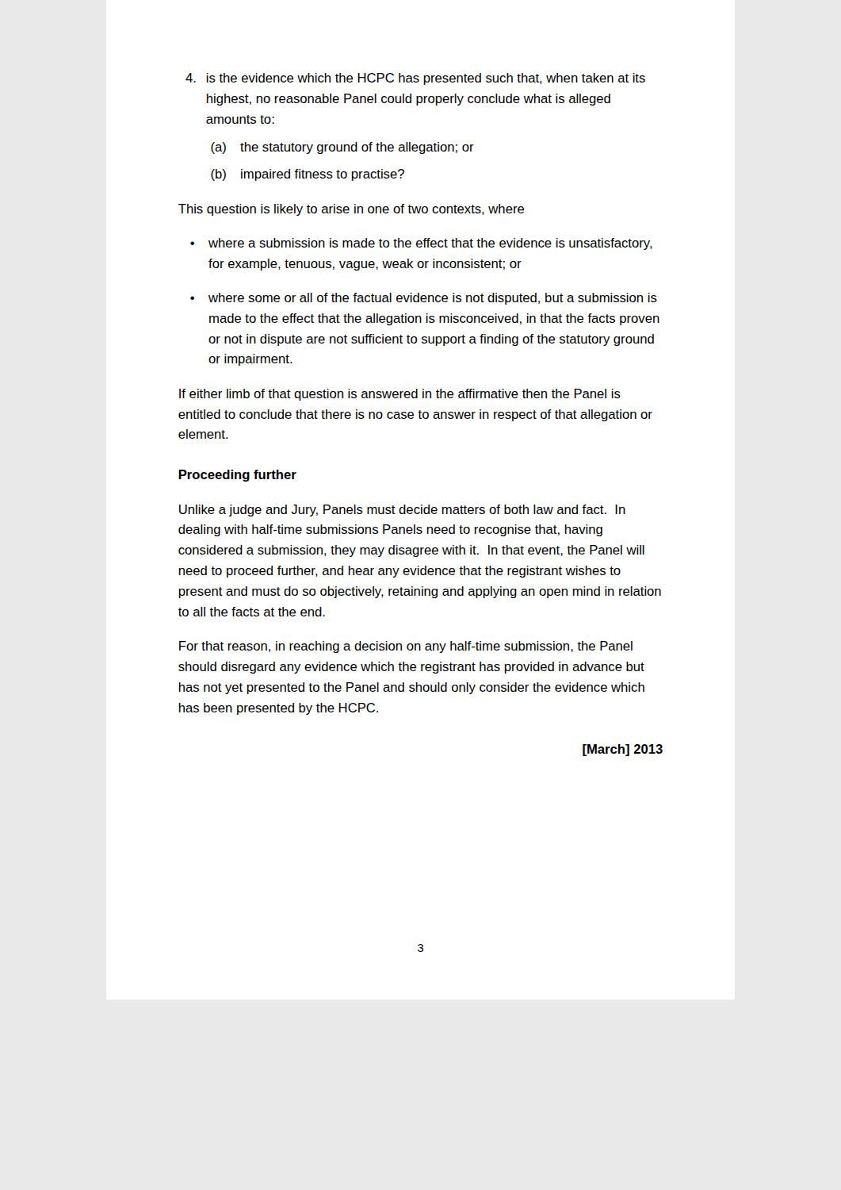4. is the evidence which the HCPC has presented such that, when taken at its highest, no reasonable Panel could properly conclude what is alleged amounts to:
(a) the statutory ground of the allegation; or
(b) impaired fitness to practise?
This question is likely to arise in one of two contexts, where
where a submission is made to the effect that the evidence is unsatisfactory, for example, tenuous, vague, weak or inconsistent; or
where some or all of the factual evidence is not disputed, but a submission is made to the effect that the allegation is misconceived, in that the facts proven or not in dispute are not sufficient to support a finding of the statutory ground or impairment.
If either limb of that question is answered in the affirmative then the Panel is entitled to conclude that there is no case to answer in respect of that allegation or element.
Proceeding further
Unlike a judge and Jury, Panels must decide matters of both law and fact. In dealing with half-time submissions Panels need to recognise that, having considered a submission, they may disagree with it. In that event, the Panel will need to proceed further, and hear any evidence that the registrant wishes to present and must do so objectively, retaining and applying an open mind in relation to all the facts at the end.
For that reason, in reaching a decision on any half-time submission, the Panel should disregard any evidence which the registrant has provided in advance but has not yet presented to the Panel and should only consider the evidence which has been presented by the HCPC.
[March] 2013
3